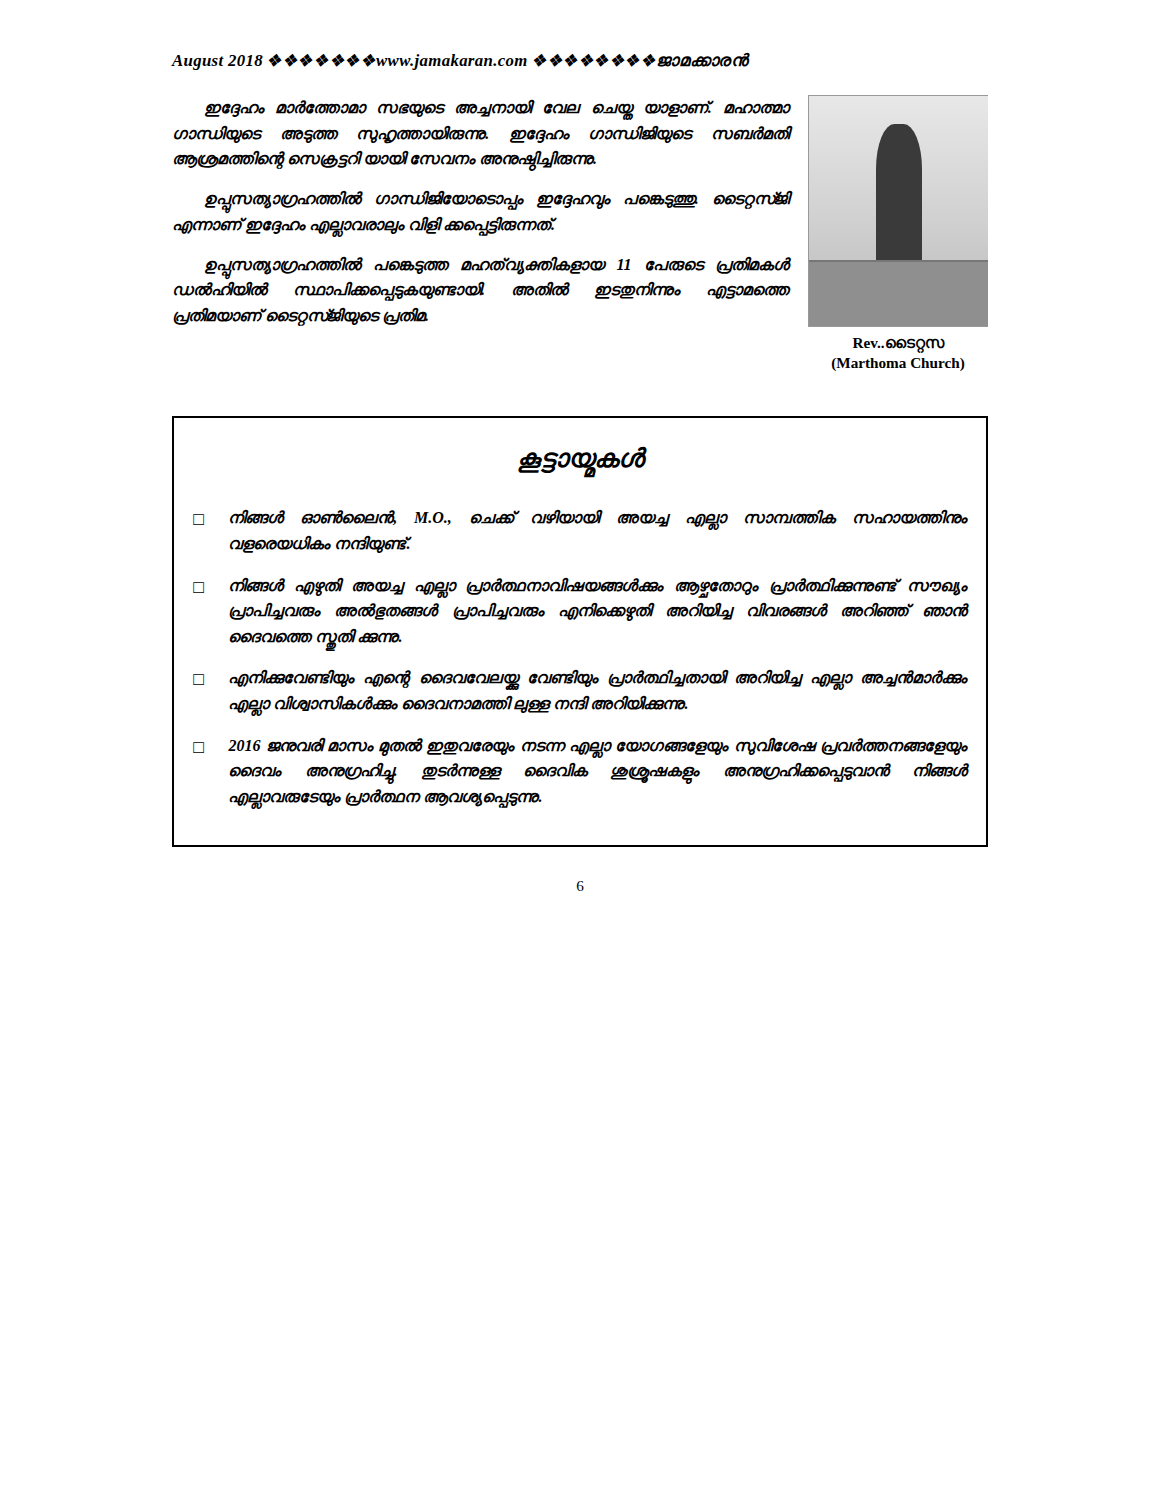August 2018 ❖❖❖❖❖❖❖www.jamakaran.com ❖❖❖❖❖❖❖❖ജാമക്കാരൻ
Rev..ടൈറ്റസ
(Marthoma Church)
ഇദ്ദേഹം മാർത്തോമാ സഭയുടെ അച്ചനായി വേല ചെയ്ത യാളാണ്. മഹാത്മാ ഗാന്ധിയുടെ അടുത്ത സുഹൃത്തായിരുന്നു. ഇദ്ദേഹം ഗാന്ധിജിയുടെ സബർമതി ആശ്രമത്തിന്റെ സെക്രട്ടറി യായി സേവനം അനുഷ്ഠിച്ചിരുന്നു.
ഉപ്പുസത്യാഗ്രഹത്തിൽ ഗാന്ധിജിയോടൊപ്പം ഇദ്ദേഹവും പങ്കെടുത്തു. ടൈറ്റസ്ജി എന്നാണ് ഇദ്ദേഹം എല്ലാവരാലും വിളി ക്കപ്പെട്ടിരുന്നത്.
ഉപ്പുസത്യാഗ്രഹത്തിൽ പങ്കെടുത്ത മഹത്‌വ്യക്തികളായ 11 പേരുടെ പ്രതിമകൾ ഡൽഹിയിൽ സ്ഥാപിക്കപ്പെടുകയുണ്ടായി. അതിൽ ഇടതുനിന്നും എട്ടാമത്തെ പ്രതിമയാണ് ടൈറ്റസ്ജിയുടെ പ്രതിമ.
കൂട്ടായ്മകൾ
നിങ്ങൾ ഓൺലൈൻ, M.O., ചെക്ക് വഴിയായി അയച്ച എല്ലാ സാമ്പത്തിക സഹായത്തിനും വളരെയധികം നന്ദിയുണ്ട്.
നിങ്ങൾ എഴുതി അയച്ച എല്ലാ പ്രാർത്ഥനാവിഷയങ്ങൾക്കും ആഴ്ചതോറും പ്രാർത്ഥിക്കുന്നുണ്ട് സൗഖ്യം പ്രാപിച്ചവരും അൽഭുതങ്ങൾ പ്രാപിച്ചവരും എനിക്കെഴുതി അറിയിച്ച വിവരങ്ങൾ അറിഞ്ഞ് ഞാൻ ദൈവത്തെ സ്തുതി ക്കുന്നു.
എനിക്കുവേണ്ടിയും എന്റെ ദൈവവേലയ്ക്കു വേണ്ടിയും പ്രാർത്ഥിച്ചതായി അറിയിച്ച എല്ലാ അച്ചൻമാർക്കും എല്ലാ വിശ്വാസികൾക്കും ദൈവനാമത്തി ലുള്ള നന്ദി അറിയിക്കുന്നു.
2016 ജനുവരി മാസം മുതൽ ഇതുവരേയും നടന്ന എല്ലാ യോഗങ്ങളേയും സുവിശേഷ പ്രവർത്തനങ്ങളേയും ദൈവം അനുഗ്രഹിച്ചു. തുടർന്നുള്ള ദൈവിക ശുശ്രൂഷകളും അനുഗ്രഹിക്കപ്പെടുവാൻ നിങ്ങൾ എല്ലാവരുടേയും പ്രാർത്ഥന ആവശ്യപ്പെടുന്നു.
6